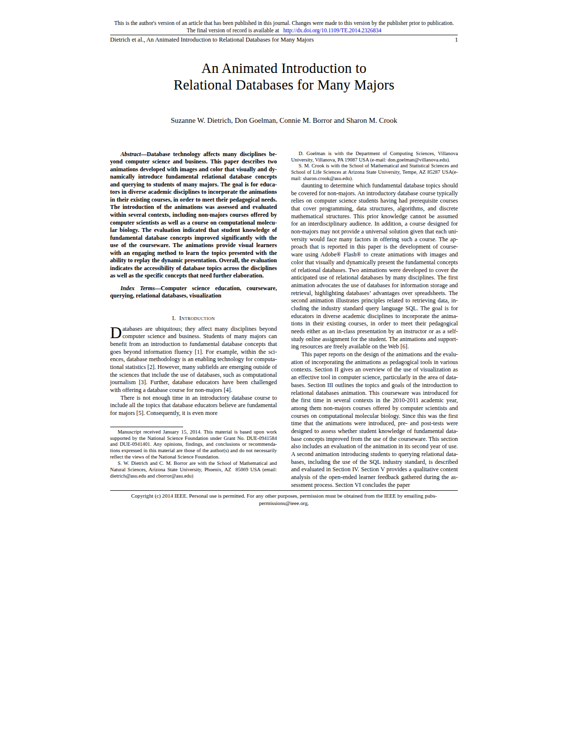This is the author's version of an article that has been published in this journal. Changes were made to this version by the publisher prior to publication. The final version of record is available at http://dx.doi.org/10.1109/TE.2014.2326834
Dietrich et al., An Animated Introduction to Relational Databases for Many Majors 1
An Animated Introduction to
Relational Databases for Many Majors
Suzanne W. Dietrich, Don Goelman, Connie M. Borror and Sharon M. Crook
Abstract—Database technology affects many disciplines beyond computer science and business. This paper describes two animations developed with images and color that visually and dynamically introduce fundamental relational database concepts and querying to students of many majors. The goal is for educators in diverse academic disciplines to incorporate the animations in their existing courses, in order to meet their pedagogical needs. The introduction of the animations was assessed and evaluated within several contexts, including non-majors courses offered by computer scientists as well as a course on computational molecular biology. The evaluation indicated that student knowledge of fundamental database concepts improved significantly with the use of the courseware. The animations provide visual learners with an engaging method to learn the topics presented with the ability to replay the dynamic presentation. Overall, the evaluation indicates the accessibility of database topics across the disciplines as well as the specific concepts that need further elaboration.
Index Terms—Computer science education, courseware, querying, relational databases, visualization
I. Introduction
Databases are ubiquitous; they affect many disciplines beyond computer science and business. Students of many majors can benefit from an introduction to fundamental database concepts that goes beyond information fluency [1]. For example, within the sciences, database methodology is an enabling technology for computational statistics [2]. However, many subfields are emerging outside of the sciences that include the use of databases, such as computational journalism [3]. Further, database educators have been challenged with offering a database course for non-majors [4].
There is not enough time in an introductory database course to include all the topics that database educators believe are fundamental for majors [5]. Consequently, it is even more
Manuscript received January 15, 2014. This material is based upon work supported by the National Science Foundation under Grant No. DUE-0941584 and DUE-0941401. Any opinions, findings, and conclusions or recommendations expressed in this material are those of the author(s) and do not necessarily reflect the views of the National Science Foundation.
S. W. Dietrich and C. M. Borror are with the School of Mathematical and Natural Sciences, Arizona State University, Phoenix, AZ 85069 USA (email: dietrich@asu.edu and cborror@asu.edu)
D. Goelman is with the Department of Computing Sciences, Villanova University, Villanova, PA 19087 USA (e-mail: don.goelman@villanova.edu).
S. M. Crook is with the School of Mathematical and Statistical Sciences and School of Life Sciences at Arizona State University, Tempe, AZ 85287 USA(e-mail: sharon.crook@asu.edu).
daunting to determine which fundamental database topics should be covered for non-majors. An introductory database course typically relies on computer science students having had prerequisite courses that cover programming, data structures, algorithms, and discrete mathematical structures. This prior knowledge cannot be assumed for an interdisciplinary audience. In addition, a course designed for non-majors may not provide a universal solution given that each university would face many factors in offering such a course. The approach that is reported in this paper is the development of courseware using Adobe® Flash® to create animations with images and color that visually and dynamically present the fundamental concepts of relational databases. Two animations were developed to cover the anticipated use of relational databases by many disciplines. The first animation advocates the use of databases for information storage and retrieval, highlighting databases’ advantages over spreadsheets. The second animation illustrates principles related to retrieving data, including the industry standard query language SQL. The goal is for educators in diverse academic disciplines to incorporate the animations in their existing courses, in order to meet their pedagogical needs either as an in-class presentation by an instructor or as a self-study online assignment for the student. The animations and supporting resources are freely available on the Web [6].
This paper reports on the design of the animations and the evaluation of incorporating the animations as pedagogical tools in various contexts. Section II gives an overview of the use of visualization as an effective tool in computer science, particularly in the area of databases. Section III outlines the topics and goals of the introduction to relational databases animation. This courseware was introduced for the first time in several contexts in the 2010-2011 academic year, among them non-majors courses offered by computer scientists and courses on computational molecular biology. Since this was the first time that the animations were introduced, pre- and post-tests were designed to assess whether student knowledge of fundamental database concepts improved from the use of the courseware. This section also includes an evaluation of the animation in its second year of use. A second animation introducing students to querying relational databases, including the use of the SQL industry standard, is described and evaluated in Section IV. Section V provides a qualitative content analysis of the open-ended learner feedback gathered during the assessment process. Section VI concludes the paper
Copyright (c) 2014 IEEE. Personal use is permitted. For any other purposes, permission must be obtained from the IEEE by emailing pubs-permissions@ieee.org.